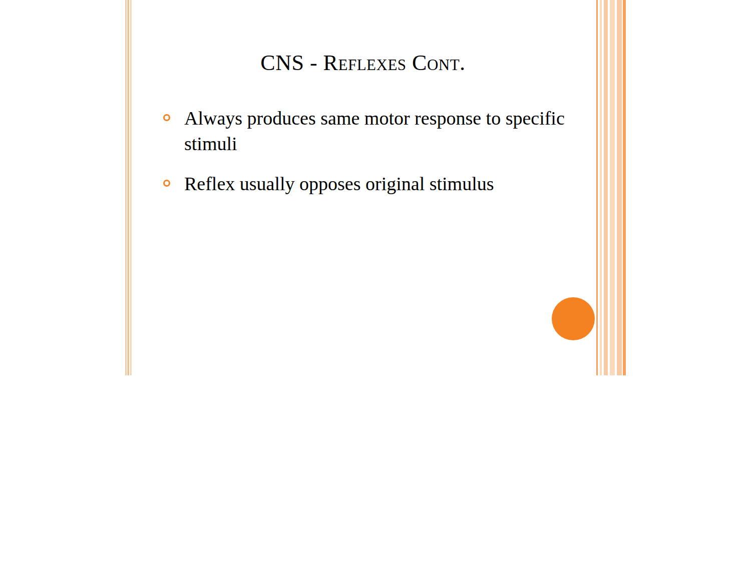CNS - Reflexes Cont.
Always produces same motor response to specific stimuli
Reflex usually opposes original stimulus